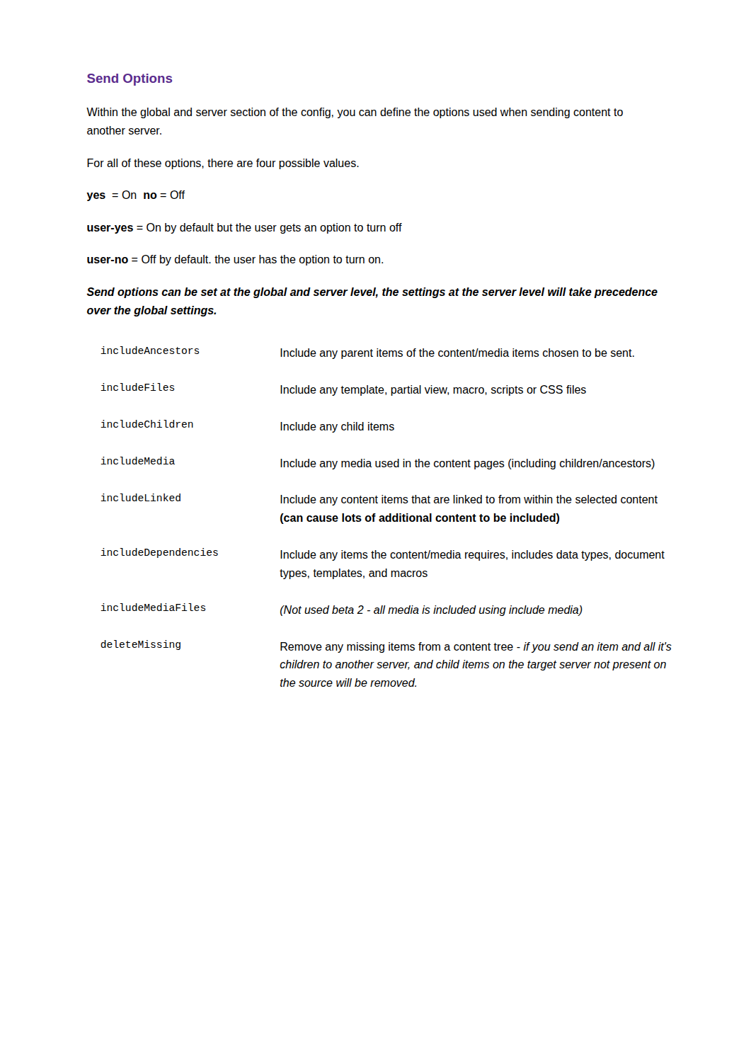Send Options
Within the global and server section of the config, you can define the options used when sending content to another server.
For all of these options, there are four possible values.
yes = On no = Off
user-yes = On by default but the user gets an option to turn off
user-no = Off by default. the user has the option to turn on.
Send options can be set at the global and server level, the settings at the server level will take precedence over the global settings.
| includeAncestors | Include any parent items of the content/media items chosen to be sent. |
| includeFiles | Include any template, partial view, macro, scripts or CSS files |
| includeChildren | Include any child items |
| includeMedia | Include any media used in the content pages (including children/ancestors) |
| includeLinked | Include any content items that are linked to from within the selected content (can cause lots of additional content to be included) |
| includeDependencies | Include any items the content/media requires, includes data types, document types, templates, and macros |
| includeMediaFiles | (Not used beta 2 - all media is included using include media) |
| deleteMissing | Remove any missing items from a content tree - if you send an item and all it's children to another server, and child items on the target server not present on the source will be removed. |